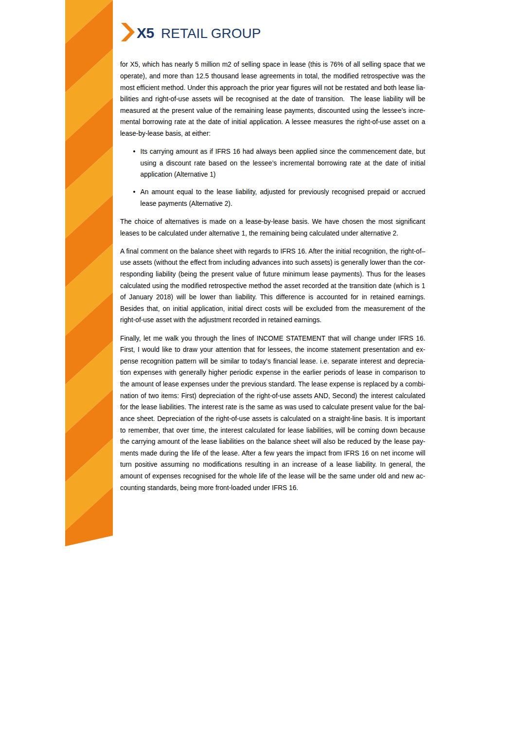X5 RETAIL GROUP
for X5, which has nearly 5 million m2 of selling space in lease (this is 76% of all selling space that we operate), and more than 12.5 thousand lease agreements in total, the modified retrospective was the most efficient method. Under this approach the prior year figures will not be restated and both lease liabilities and right-of-use assets will be recognised at the date of transition. The lease liability will be measured at the present value of the remaining lease payments, discounted using the lessee’s incremental borrowing rate at the date of initial application. A lessee measures the right-of-use asset on a lease-by-lease basis, at either:
Its carrying amount as if IFRS 16 had always been applied since the commencement date, but using a discount rate based on the lessee’s incremental borrowing rate at the date of initial application (Alternative 1)
An amount equal to the lease liability, adjusted for previously recognised prepaid or accrued lease payments (Alternative 2).
The choice of alternatives is made on a lease-by-lease basis. We have chosen the most significant leases to be calculated under alternative 1, the remaining being calculated under alternative 2.
A final comment on the balance sheet with regards to IFRS 16. After the initial recognition, the right-of–use assets (without the effect from including advances into such assets) is generally lower than the corresponding liability (being the present value of future minimum lease payments). Thus for the leases calculated using the modified retrospective method the asset recorded at the transition date (which is 1 of January 2018) will be lower than liability. This difference is accounted for in retained earnings. Besides that, on initial application, initial direct costs will be excluded from the measurement of the right-of-use asset with the adjustment recorded in retained earnings.
Finally, let me walk you through the lines of INCOME STATEMENT that will change under IFRS 16. First, I would like to draw your attention that for lessees, the income statement presentation and expense recognition pattern will be similar to today’s financial lease. i.e. separate interest and depreciation expenses with generally higher periodic expense in the earlier periods of lease in comparison to the amount of lease expenses under the previous standard. The lease expense is replaced by a combination of two items: First) depreciation of the right-of-use assets AND, Second) the interest calculated for the lease liabilities. The interest rate is the same as was used to calculate present value for the balance sheet. Depreciation of the right-of-use assets is calculated on a straight-line basis. It is important to remember, that over time, the interest calculated for lease liabilities, will be coming down because the carrying amount of the lease liabilities on the balance sheet will also be reduced by the lease payments made during the life of the lease. After a few years the impact from IFRS 16 on net income will turn positive assuming no modifications resulting in an increase of a lease liability. In general, the amount of expenses recognised for the whole life of the lease will be the same under old and new accounting standards, being more front-loaded under IFRS 16.